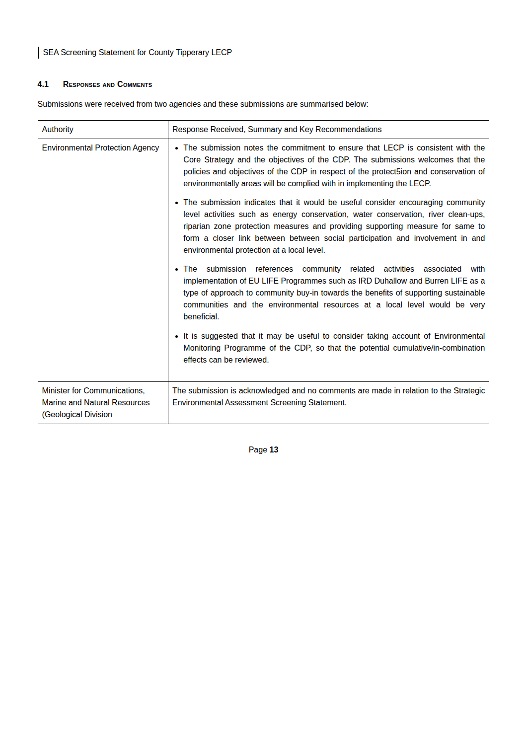SEA Screening Statement for County Tipperary LECP
4.1 Responses and Comments
Submissions were received from two agencies and these submissions are summarised below:
| Authority | Response Received, Summary and Key Recommendations |
| Environmental Protection Agency | The submission notes the commitment to ensure that LECP is consistent with the Core Strategy and the objectives of the CDP. The submissions welcomes that the policies and objectives of the CDP in respect of the protect5ion and conservation of environmentally areas will be complied with in implementing the LECP. The submission indicates that it would be useful consider encouraging community level activities such as energy conservation, water conservation, river clean-ups, riparian zone protection measures and providing supporting measure for same to form a closer link between between social participation and involvement in and environmental protection at a local level. The submission references community related activities associated with implementation of EU LIFE Programmes such as IRD Duhallow and Burren LIFE as a type of approach to community buy-in towards the benefits of supporting sustainable communities and the environmental resources at a local level would be very beneficial. It is suggested that it may be useful to consider taking account of Environmental Monitoring Programme of the CDP, so that the potential cumulative/in-combination effects can be reviewed. |
| Minister for Communications, Marine and Natural Resources (Geological Division | The submission is acknowledged and no comments are made in relation to the Strategic Environmental Assessment Screening Statement. |
Page 13